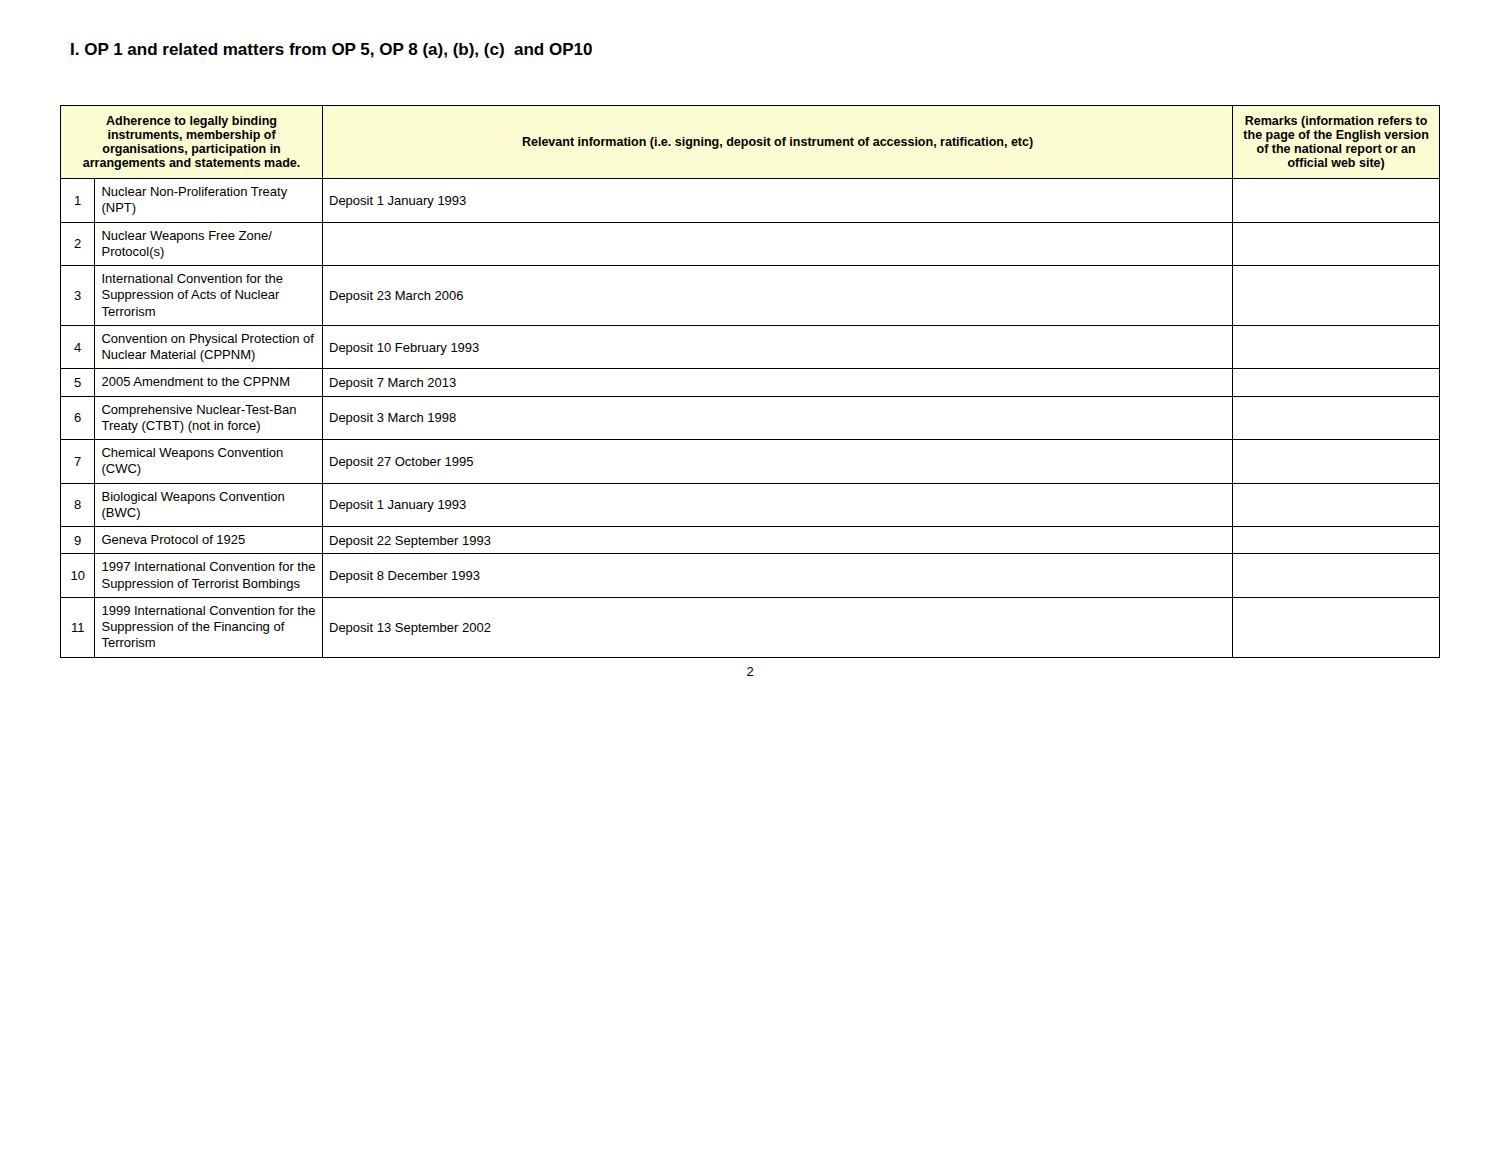I. OP 1 and related matters from OP 5, OP 8 (a), (b), (c) and OP10
| Adherence to legally binding instruments, membership of organisations, participation in arrangements and statements made. | Relevant information (i.e. signing, deposit of instrument of accession, ratification, etc) | Remarks (information refers to the page of the English version of the national report or an official web site) |
| --- | --- | --- |
| 1 | Nuclear Non-Proliferation Treaty (NPT) | Deposit 1 January 1993 | |
| 2 | Nuclear Weapons Free Zone/ Protocol(s) | | |
| 3 | International Convention for the Suppression of Acts of Nuclear Terrorism | Deposit 23 March 2006 | |
| 4 | Convention on Physical Protection of Nuclear Material (CPPNM) | Deposit 10 February 1993 | |
| 5 | 2005 Amendment to the CPPNM | Deposit 7 March 2013 | |
| 6 | Comprehensive Nuclear-Test-Ban Treaty (CTBT) (not in force) | Deposit 3 March 1998 | |
| 7 | Chemical Weapons Convention (CWC) | Deposit 27 October 1995 | |
| 8 | Biological Weapons Convention (BWC) | Deposit 1 January 1993 | |
| 9 | Geneva Protocol of 1925 | Deposit 22 September 1993 | |
| 10 | 1997 International Convention for the Suppression of Terrorist Bombings | Deposit 8 December 1993 | |
| 11 | 1999 International Convention for the Suppression of the Financing of Terrorism | Deposit 13 September 2002 | |
2